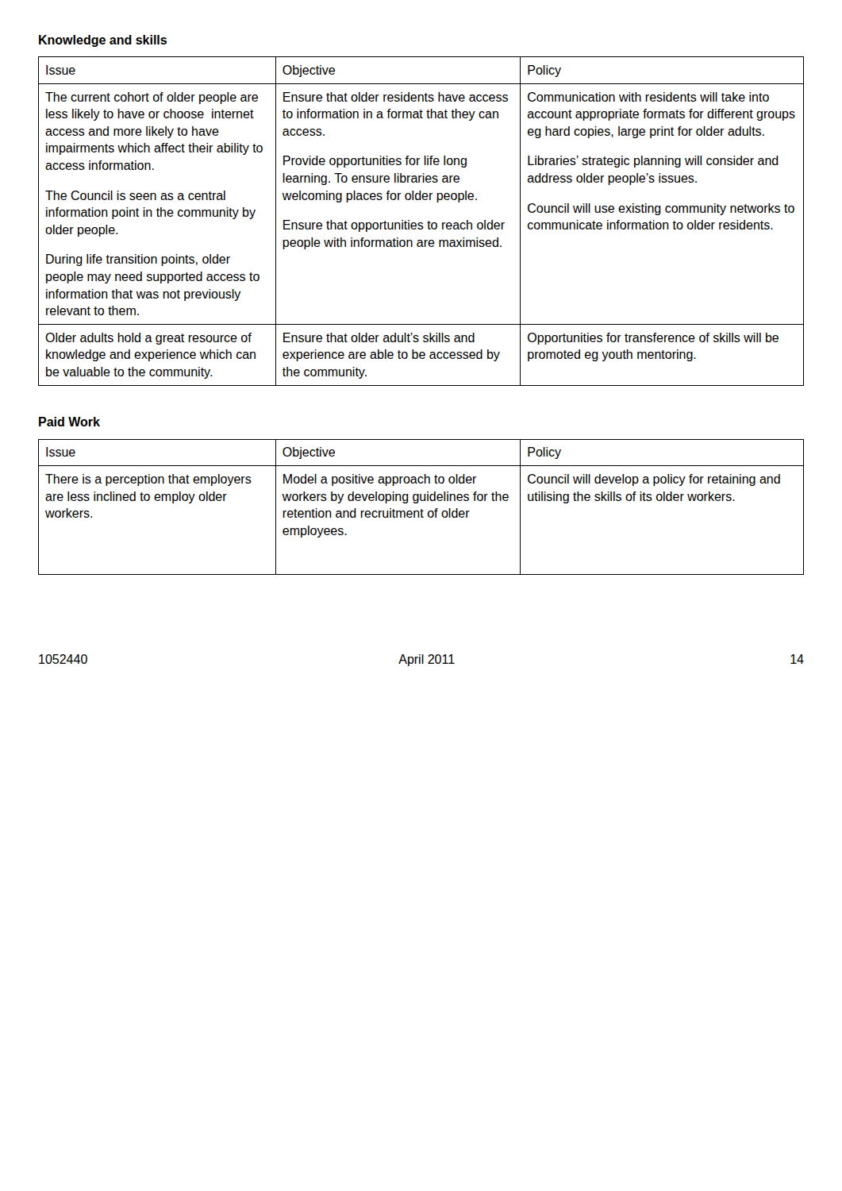Knowledge and skills
| Issue | Objective | Policy |
| --- | --- | --- |
| The current cohort of older people are less likely to have or choose internet access and more likely to have impairments which affect their ability to access information. The Council is seen as a central information point in the community by older people. During life transition points, older people may need supported access to information that was not previously relevant to them. | Ensure that older residents have access to information in a format that they can access. Provide opportunities for life long learning. To ensure libraries are welcoming places for older people. Ensure that opportunities to reach older people with information are maximised. | Communication with residents will take into account appropriate formats for different groups eg hard copies, large print for older adults. Libraries’ strategic planning will consider and address older people’s issues. Council will use existing community networks to communicate information to older residents. |
| Older adults hold a great resource of knowledge and experience which can be valuable to the community. | Ensure that older adult’s skills and experience are able to be accessed by the community. | Opportunities for transference of skills will be promoted eg youth mentoring. |
Paid Work
| Issue | Objective | Policy |
| --- | --- | --- |
| There is a perception that employers are less inclined to employ older workers. | Model a positive approach to older workers by developing guidelines for the retention and recruitment of older employees. | Council will develop a policy for retaining and utilising the skills of its older workers. |
1052440
April 2011
14